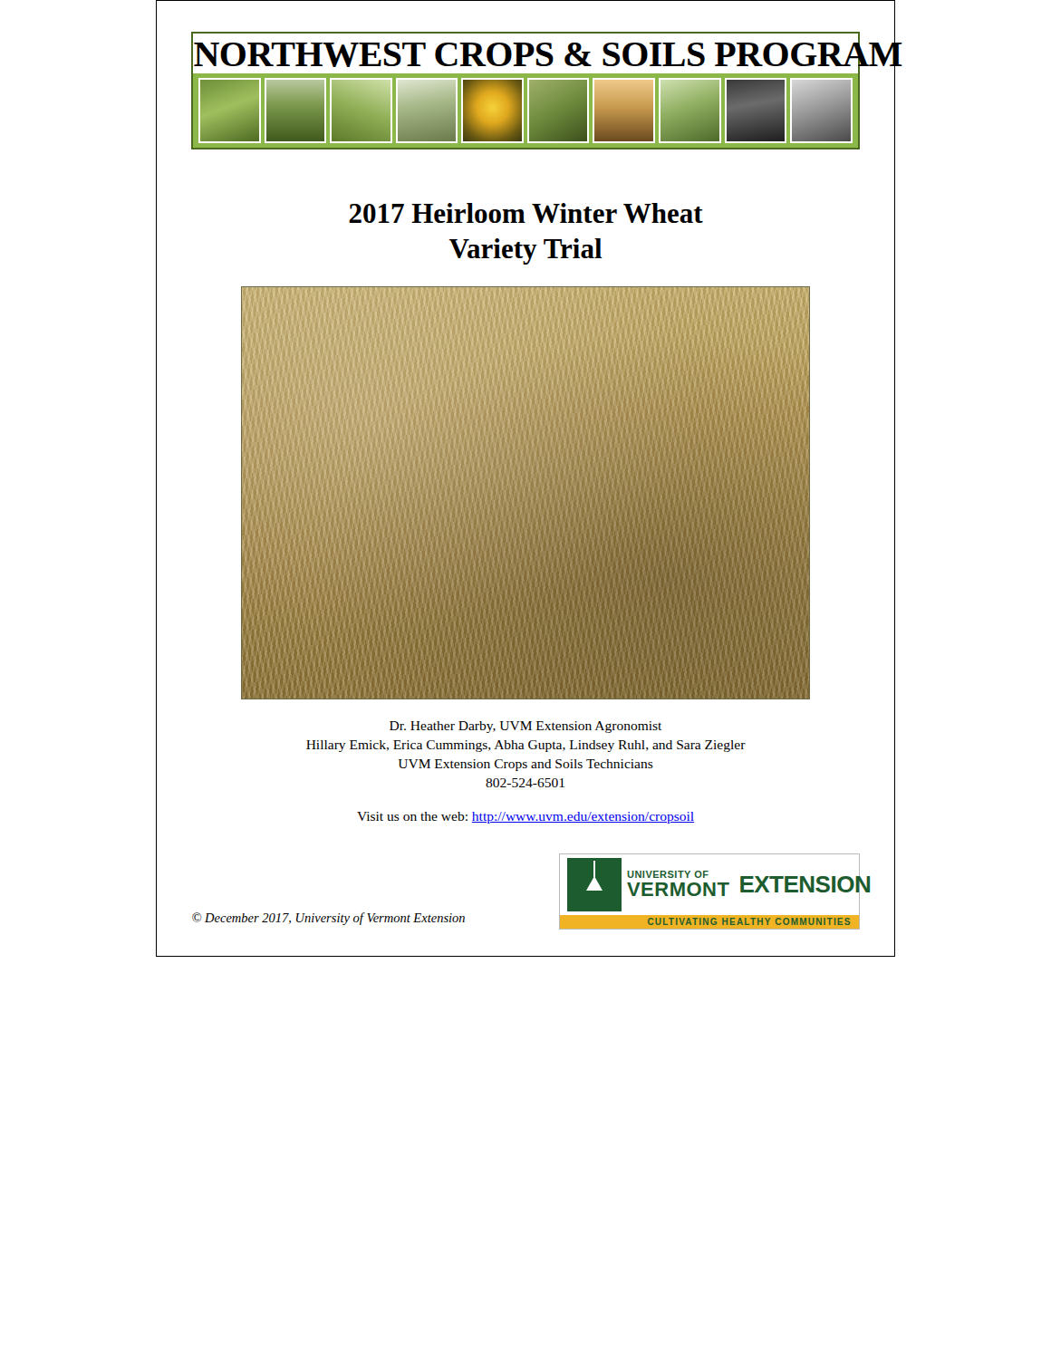NORTHWEST CROPS & SOILS PROGRAM
2017 Heirloom Winter Wheat
Variety Trial
Dr. Heather Darby, UVM Extension Agronomist
Hillary Emick, Erica Cummings, Abha Gupta, Lindsey Ruhl, and Sara Ziegler
UVM Extension Crops and Soils Technicians
802-524-6501
Visit us on the web: http://www.uvm.edu/extension/cropsoil
© December 2017, University of Vermont Extension
UNIVERSITY OF VERMONT
EXTENSION
CULTIVATING HEALTHY COMMUNITIES